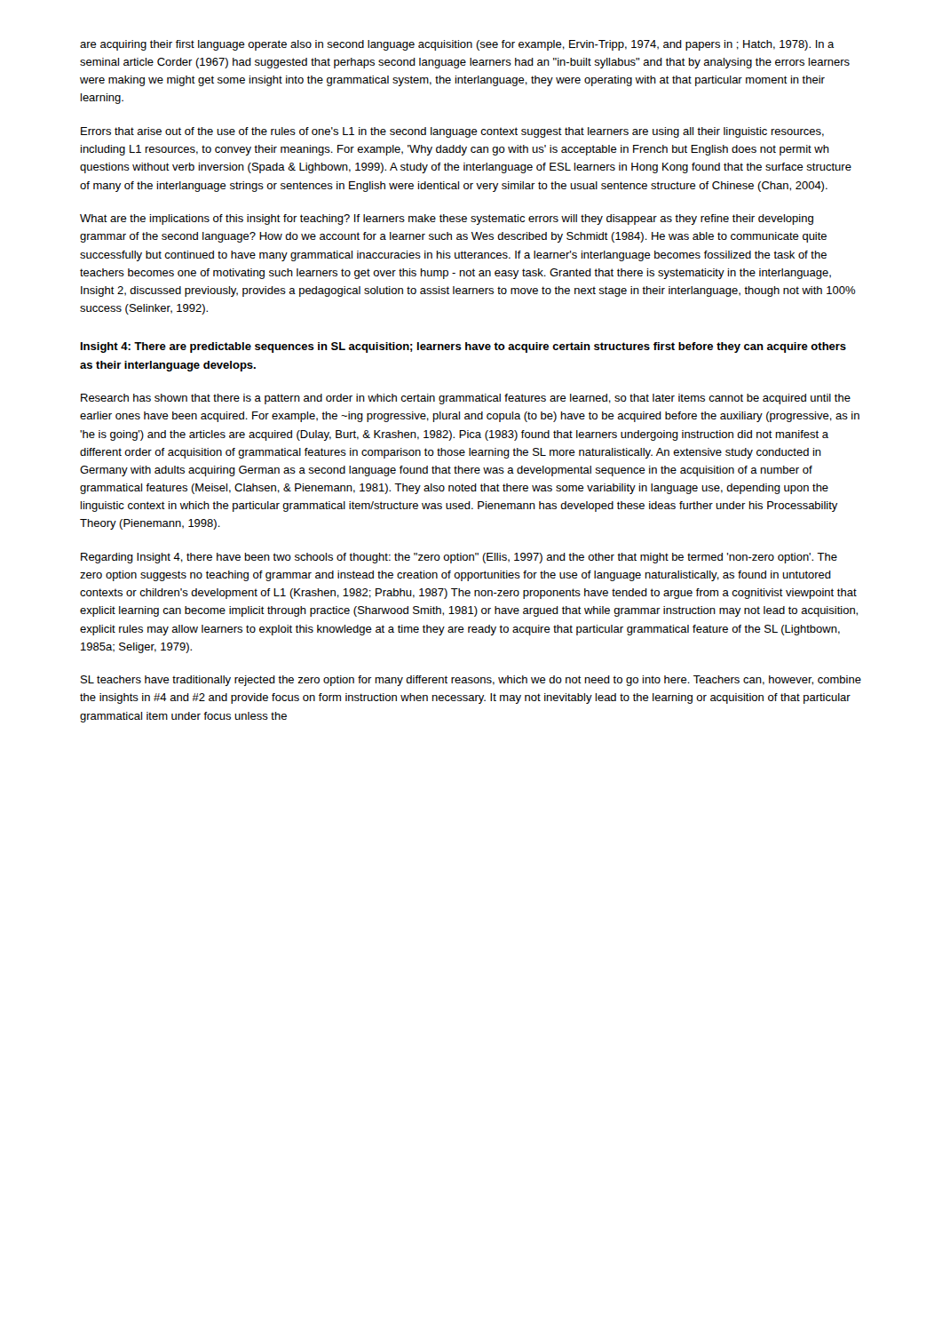are acquiring their first language operate also in second language acquisition (see for example, Ervin-Tripp, 1974, and papers in ; Hatch, 1978). In a seminal article Corder (1967) had suggested that perhaps second language learners had an "in-built syllabus" and that by analysing the errors learners were making we might get some insight into the grammatical system, the interlanguage, they were operating with at that particular moment in their learning.
Errors that arise out of the use of the rules of one's L1 in the second language context suggest that learners are using all their linguistic resources, including L1 resources, to convey their meanings. For example, 'Why daddy can go with us' is acceptable in French but English does not permit wh questions without verb inversion (Spada & Lighbown, 1999). A study of the interlanguage of ESL learners in Hong Kong found that the surface structure of many of the interlanguage strings or sentences in English were identical or very similar to the usual sentence structure of Chinese (Chan, 2004).
What are the implications of this insight for teaching? If learners make these systematic errors will they disappear as they refine their developing grammar of the second language? How do we account for a learner such as Wes described by Schmidt (1984). He was able to communicate quite successfully but continued to have many grammatical inaccuracies in his utterances. If a learner's interlanguage becomes fossilized the task of the teachers becomes one of motivating such learners to get over this hump - not an easy task. Granted that there is systematicity in the interlanguage, Insight 2, discussed previously, provides a pedagogical solution to assist learners to move to the next stage in their interlanguage, though not with 100% success (Selinker, 1992).
Insight 4: There are predictable sequences in SL acquisition; learners have to acquire certain structures first before they can acquire others as their interlanguage develops.
Research has shown that there is a pattern and order in which certain grammatical features are learned, so that later items cannot be acquired until the earlier ones have been acquired. For example, the ~ing progressive, plural and copula (to be) have to be acquired before the auxiliary (progressive, as in 'he is going') and the articles are acquired (Dulay, Burt, & Krashen, 1982). Pica (1983) found that learners undergoing instruction did not manifest a different order of acquisition of grammatical features in comparison to those learning the SL more naturalistically. An extensive study conducted in Germany with adults acquiring German as a second language found that there was a developmental sequence in the acquisition of a number of grammatical features (Meisel, Clahsen, & Pienemann, 1981). They also noted that there was some variability in language use, depending upon the linguistic context in which the particular grammatical item/structure was used. Pienemann has developed these ideas further under his Processability Theory (Pienemann, 1998).
Regarding Insight 4, there have been two schools of thought: the "zero option" (Ellis, 1997) and the other that might be termed 'non-zero option'. The zero option suggests no teaching of grammar and instead the creation of opportunities for the use of language naturalistically, as found in untutored contexts or children's development of L1 (Krashen, 1982; Prabhu, 1987) The non-zero proponents have tended to argue from a cognitivist viewpoint that explicit learning can become implicit through practice (Sharwood Smith, 1981) or have argued that while grammar instruction may not lead to acquisition, explicit rules may allow learners to exploit this knowledge at a time they are ready to acquire that particular grammatical feature of the SL (Lightbown, 1985a; Seliger, 1979).
SL teachers have traditionally rejected the zero option for many different reasons, which we do not need to go into here. Teachers can, however, combine the insights in #4 and #2 and provide focus on form instruction when necessary. It may not inevitably lead to the learning or acquisition of that particular grammatical item under focus unless the